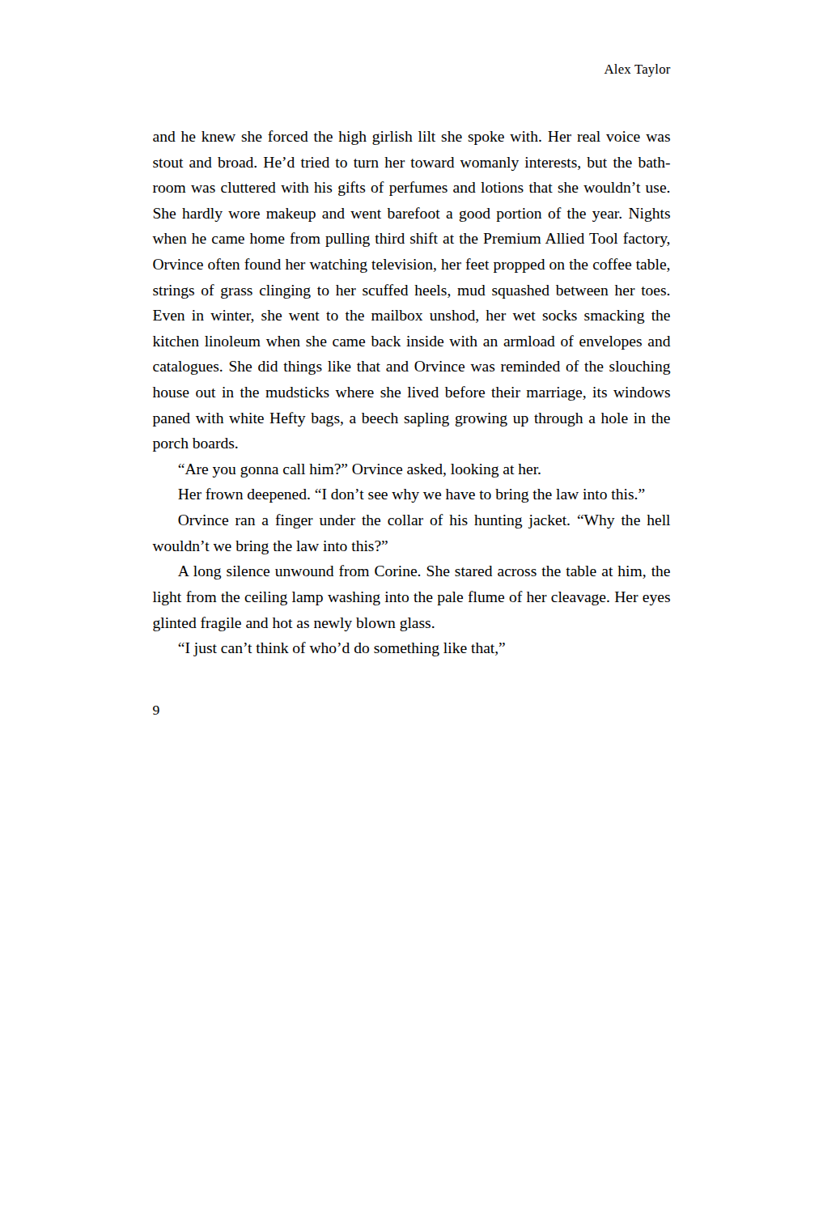Alex Taylor
and he knew she forced the high girlish lilt she spoke with. Her real voice was stout and broad. He’d tried to turn her toward womanly interests, but the bathroom was cluttered with his gifts of perfumes and lotions that she wouldn’t use. She hardly wore makeup and went barefoot a good portion of the year. Nights when he came home from pulling third shift at the Premium Allied Tool factory, Orvince often found her watching television, her feet propped on the coffee table, strings of grass clinging to her scuffed heels, mud squashed between her toes. Even in winter, she went to the mailbox unshod, her wet socks smacking the kitchen linoleum when she came back inside with an armload of envelopes and catalogues. She did things like that and Orvince was reminded of the slouching house out in the mudsticks where she lived before their marriage, its windows paned with white Hefty bags, a beech sapling growing up through a hole in the porch boards.
“Are you gonna call him?” Orvince asked, looking at her.
Her frown deepened. “I don’t see why we have to bring the law into this.”
Orvince ran a finger under the collar of his hunting jacket. “Why the hell wouldn’t we bring the law into this?”
A long silence unwound from Corine. She stared across the table at him, the light from the ceiling lamp washing into the pale flume of her cleavage. Her eyes glinted fragile and hot as newly blown glass.
“I just can’t think of who’d do something like that,”
9